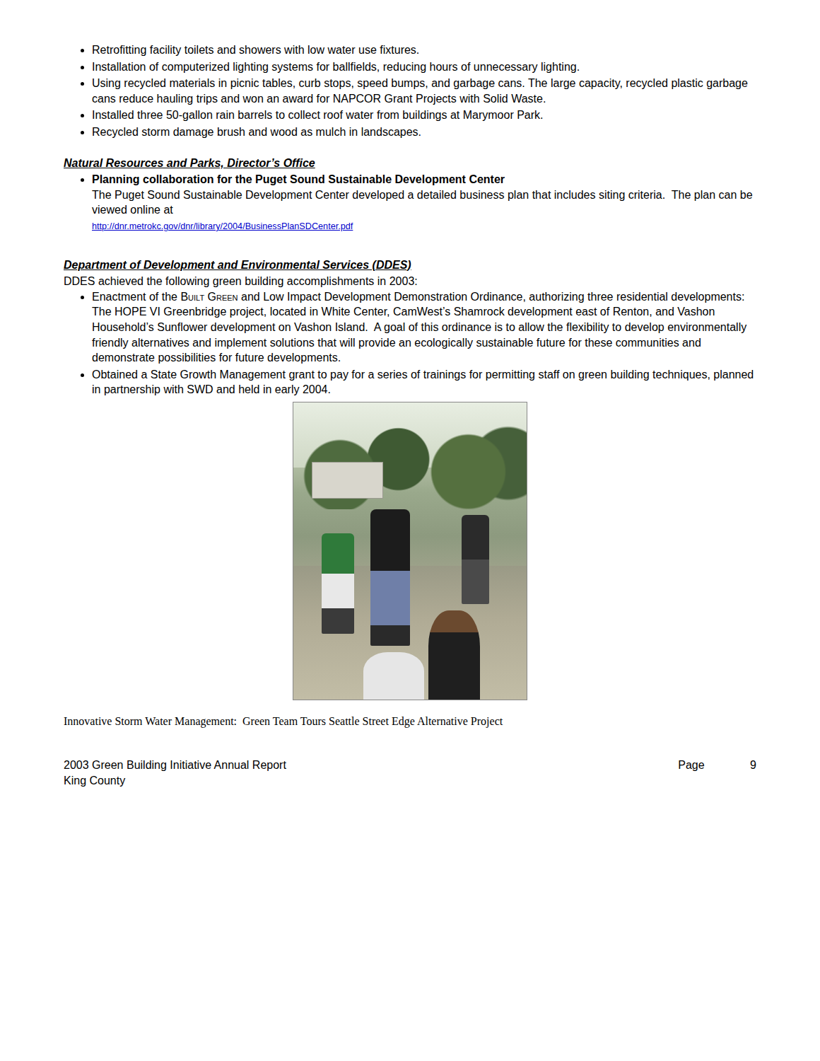Retrofitting facility toilets and showers with low water use fixtures.
Installation of computerized lighting systems for ballfields, reducing hours of unnecessary lighting.
Using recycled materials in picnic tables, curb stops, speed bumps, and garbage cans. The large capacity, recycled plastic garbage cans reduce hauling trips and won an award for NAPCOR Grant Projects with Solid Waste.
Installed three 50-gallon rain barrels to collect roof water from buildings at Marymoor Park.
Recycled storm damage brush and wood as mulch in landscapes.
Natural Resources and Parks, Director’s Office
Planning collaboration for the Puget Sound Sustainable Development Center
The Puget Sound Sustainable Development Center developed a detailed business plan that includes siting criteria. The plan can be viewed online at
http://dnr.metrokc.gov/dnr/library/2004/BusinessPlanSDCenter.pdf
Department of Development and Environmental Services (DDES)
DDES achieved the following green building accomplishments in 2003:
Enactment of the Built Green and Low Impact Development Demonstration Ordinance, authorizing three residential developments: The HOPE VI Greenbridge project, located in White Center, CamWest’s Shamrock development east of Renton, and Vashon Household’s Sunflower development on Vashon Island. A goal of this ordinance is to allow the flexibility to develop environmentally friendly alternatives and implement solutions that will provide an ecologically sustainable future for these communities and demonstrate possibilities for future developments.
Obtained a State Growth Management grant to pay for a series of trainings for permitting staff on green building techniques, planned in partnership with SWD and held in early 2004.
Innovative Storm Water Management: Green Team Tours Seattle Street Edge Alternative Project
2003 Green Building Initiative Annual Report
King County Page 9